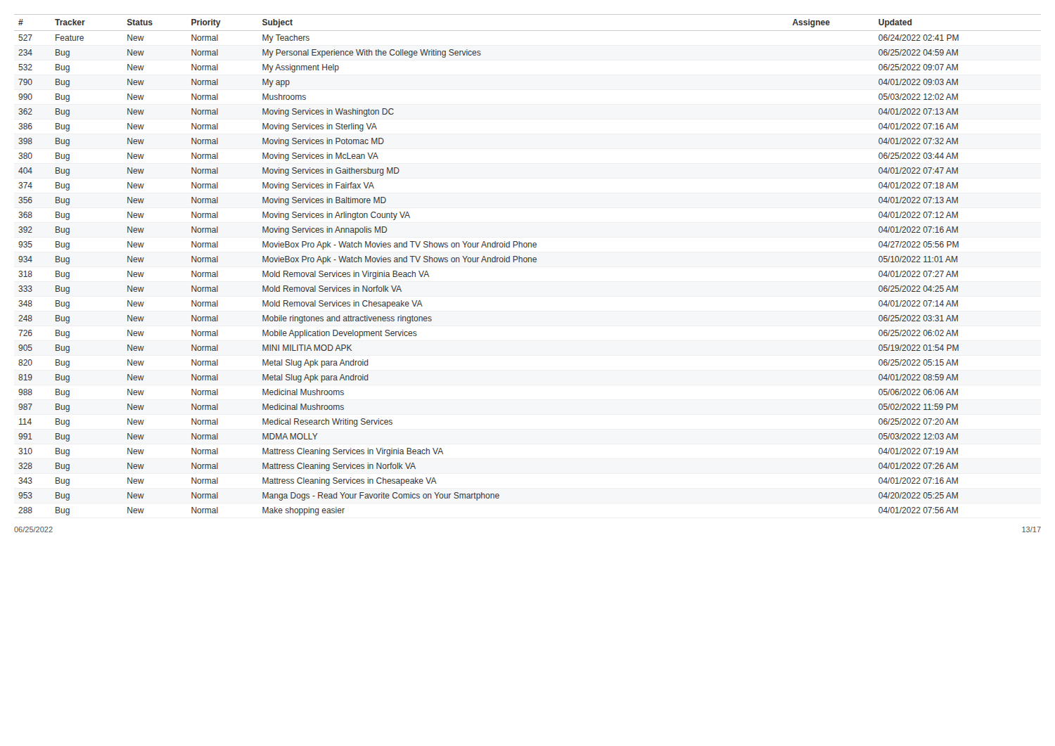Redmine issue list
| # | Tracker | Status | Priority | Subject | Assignee | Updated |
| --- | --- | --- | --- | --- | --- | --- |
| 527 | Feature | New | Normal | My Teachers | | 06/24/2022 02:41 PM |
| 234 | Bug | New | Normal | My Personal Experience With the College Writing Services | | 06/25/2022 04:59 AM |
| 532 | Bug | New | Normal | My Assignment Help | | 06/25/2022 09:07 AM |
| 790 | Bug | New | Normal | My app | | 04/01/2022 09:03 AM |
| 990 | Bug | New | Normal | Mushrooms | | 05/03/2022 12:02 AM |
| 362 | Bug | New | Normal | Moving Services in Washington DC | | 04/01/2022 07:13 AM |
| 386 | Bug | New | Normal | Moving Services in Sterling VA | | 04/01/2022 07:16 AM |
| 398 | Bug | New | Normal | Moving Services in Potomac MD | | 04/01/2022 07:32 AM |
| 380 | Bug | New | Normal | Moving Services in McLean VA | | 06/25/2022 03:44 AM |
| 404 | Bug | New | Normal | Moving Services in Gaithersburg MD | | 04/01/2022 07:47 AM |
| 374 | Bug | New | Normal | Moving Services in Fairfax VA | | 04/01/2022 07:18 AM |
| 356 | Bug | New | Normal | Moving Services in Baltimore MD | | 04/01/2022 07:13 AM |
| 368 | Bug | New | Normal | Moving Services in Arlington County VA | | 04/01/2022 07:12 AM |
| 392 | Bug | New | Normal | Moving Services in Annapolis MD | | 04/01/2022 07:16 AM |
| 935 | Bug | New | Normal | MovieBox Pro Apk - Watch Movies and TV Shows on Your Android Phone | | 04/27/2022 05:56 PM |
| 934 | Bug | New | Normal | MovieBox Pro Apk - Watch Movies and TV Shows on Your Android Phone | | 05/10/2022 11:01 AM |
| 318 | Bug | New | Normal | Mold Removal Services in Virginia Beach VA | | 04/01/2022 07:27 AM |
| 333 | Bug | New | Normal | Mold Removal Services in Norfolk VA | | 06/25/2022 04:25 AM |
| 348 | Bug | New | Normal | Mold Removal Services in Chesapeake VA | | 04/01/2022 07:14 AM |
| 248 | Bug | New | Normal | Mobile ringtones and attractiveness ringtones | | 06/25/2022 03:31 AM |
| 726 | Bug | New | Normal | Mobile Application Development Services | | 06/25/2022 06:02 AM |
| 905 | Bug | New | Normal | MINI MILITIA MOD APK | | 05/19/2022 01:54 PM |
| 820 | Bug | New | Normal | Metal Slug Apk para Android | | 06/25/2022 05:15 AM |
| 819 | Bug | New | Normal | Metal Slug Apk para Android | | 04/01/2022 08:59 AM |
| 988 | Bug | New | Normal | Medicinal Mushrooms | | 05/06/2022 06:06 AM |
| 987 | Bug | New | Normal | Medicinal Mushrooms | | 05/02/2022 11:59 PM |
| 114 | Bug | New | Normal | Medical Research Writing Services | | 06/25/2022 07:20 AM |
| 991 | Bug | New | Normal | MDMA MOLLY | | 05/03/2022 12:03 AM |
| 310 | Bug | New | Normal | Mattress Cleaning Services in Virginia Beach VA | | 04/01/2022 07:19 AM |
| 328 | Bug | New | Normal | Mattress Cleaning Services in Norfolk VA | | 04/01/2022 07:26 AM |
| 343 | Bug | New | Normal | Mattress Cleaning Services in Chesapeake VA | | 04/01/2022 07:16 AM |
| 953 | Bug | New | Normal | Manga Dogs - Read Your Favorite Comics on Your Smartphone | | 04/20/2022 05:25 AM |
| 288 | Bug | New | Normal | Make shopping easier | | 04/01/2022 07:56 AM |
06/25/2022 13/17